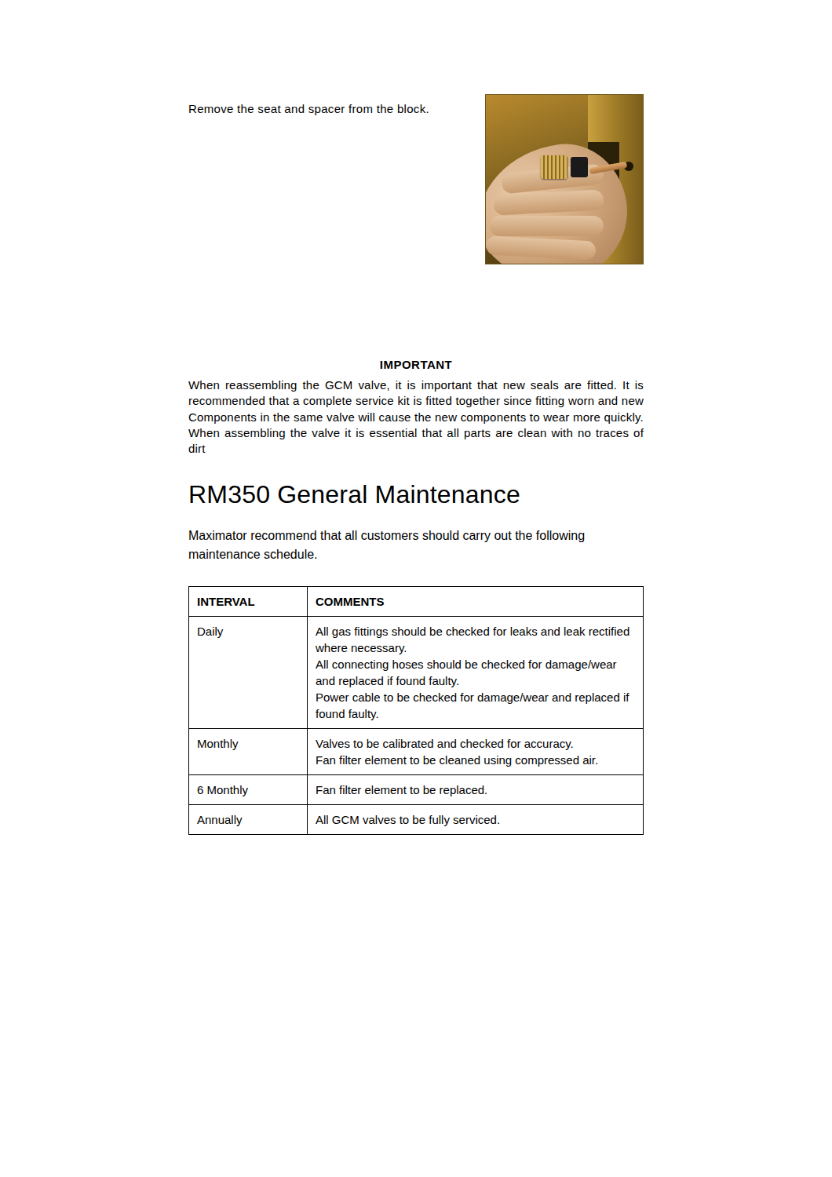Remove the seat and spacer from the block.
IMPORTANT
When reassembling the GCM valve, it is important that new seals are fitted. It is recommended that a complete service kit is fitted together since fitting worn and new Components in the same valve will cause the new components to wear more quickly. When assembling the valve it is essential that all parts are clean with no traces of dirt
RM350 General Maintenance
Maximator recommend that all customers should carry out the following maintenance schedule.
| INTERVAL | COMMENTS |
| --- | --- |
| Daily | All gas fittings should be checked for leaks and leak rectified where necessary. All connecting hoses should be checked for damage/wear and replaced if found faulty. Power cable to be checked for damage/wear and replaced if found faulty. |
| Monthly | Valves to be calibrated and checked for accuracy. Fan filter element to be cleaned using compressed air. |
| 6 Monthly | Fan filter element to be replaced. |
| Annually | All GCM valves to be fully serviced. |